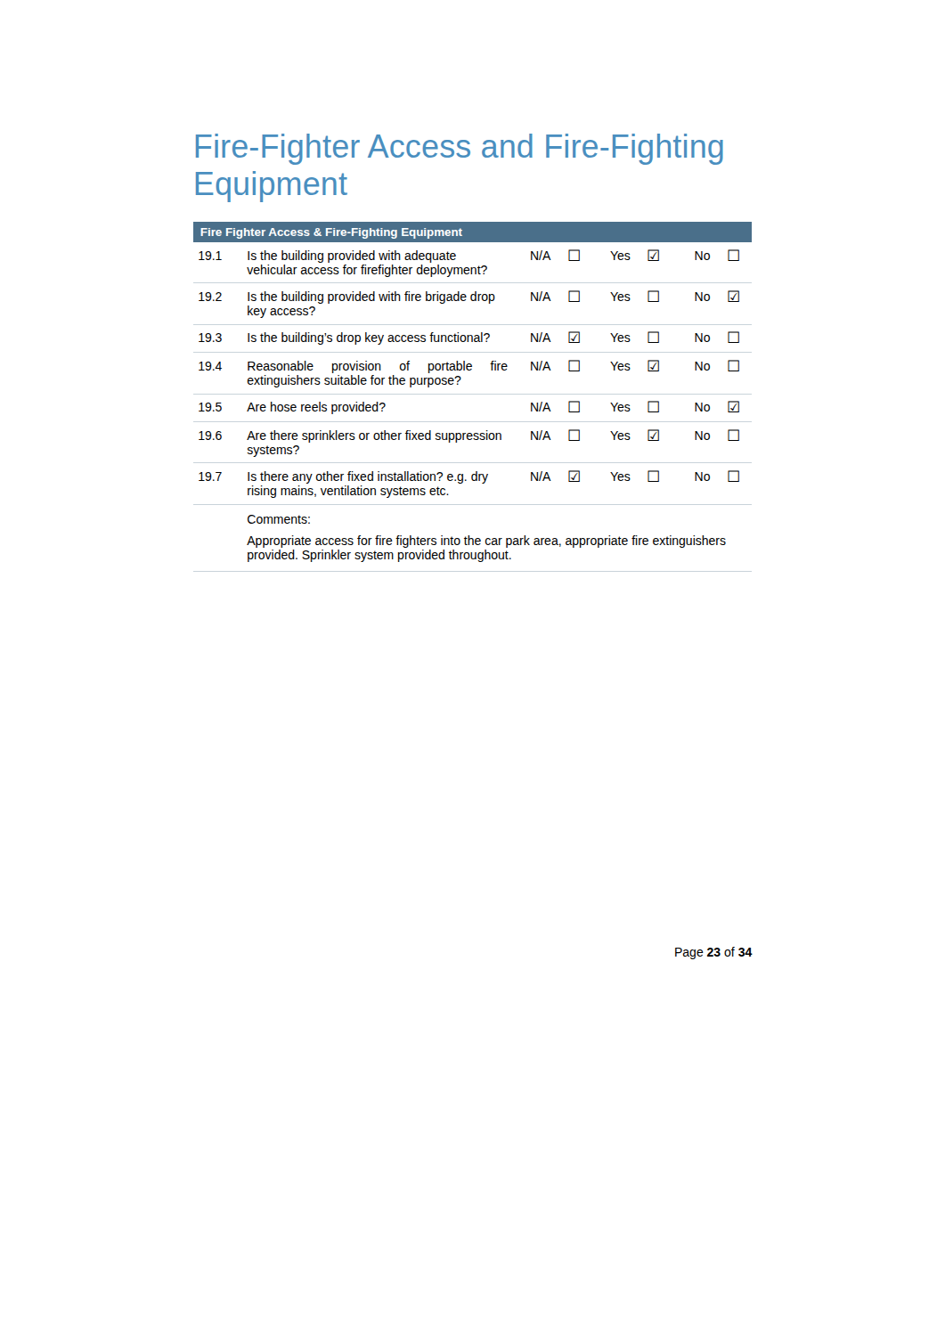Fire-Fighter Access and Fire-Fighting Equipment
| Fire Fighter Access & Fire-Fighting Equipment |
| --- |
| 19.1 | Is the building provided with adequate vehicular access for firefighter deployment? | N/A | ☐ | Yes | ☑ | No | ☐ |
| 19.2 | Is the building provided with fire brigade drop key access? | N/A | ☐ | Yes | ☐ | No | ☑ |
| 19.3 | Is the building’s drop key access functional? | N/A | ☑ | Yes | ☐ | No | ☐ |
| 19.4 | Reasonable provision of portable fire extinguishers suitable for the purpose? | N/A | ☐ | Yes | ☑ | No | ☐ |
| 19.5 | Are hose reels provided? | N/A | ☐ | Yes | ☐ | No | ☑ |
| 19.6 | Are there sprinklers or other fixed suppression systems? | N/A | ☐ | Yes | ☑ | No | ☐ |
| 19.7 | Is there any other fixed installation? e.g. dry rising mains, ventilation systems etc. | N/A | ☑ | Yes | ☐ | No | ☐ |
| | Comments: Appropriate access for fire fighters into the car park area, appropriate fire extinguishers provided. Sprinkler system provided throughout. |
Page 23 of 34